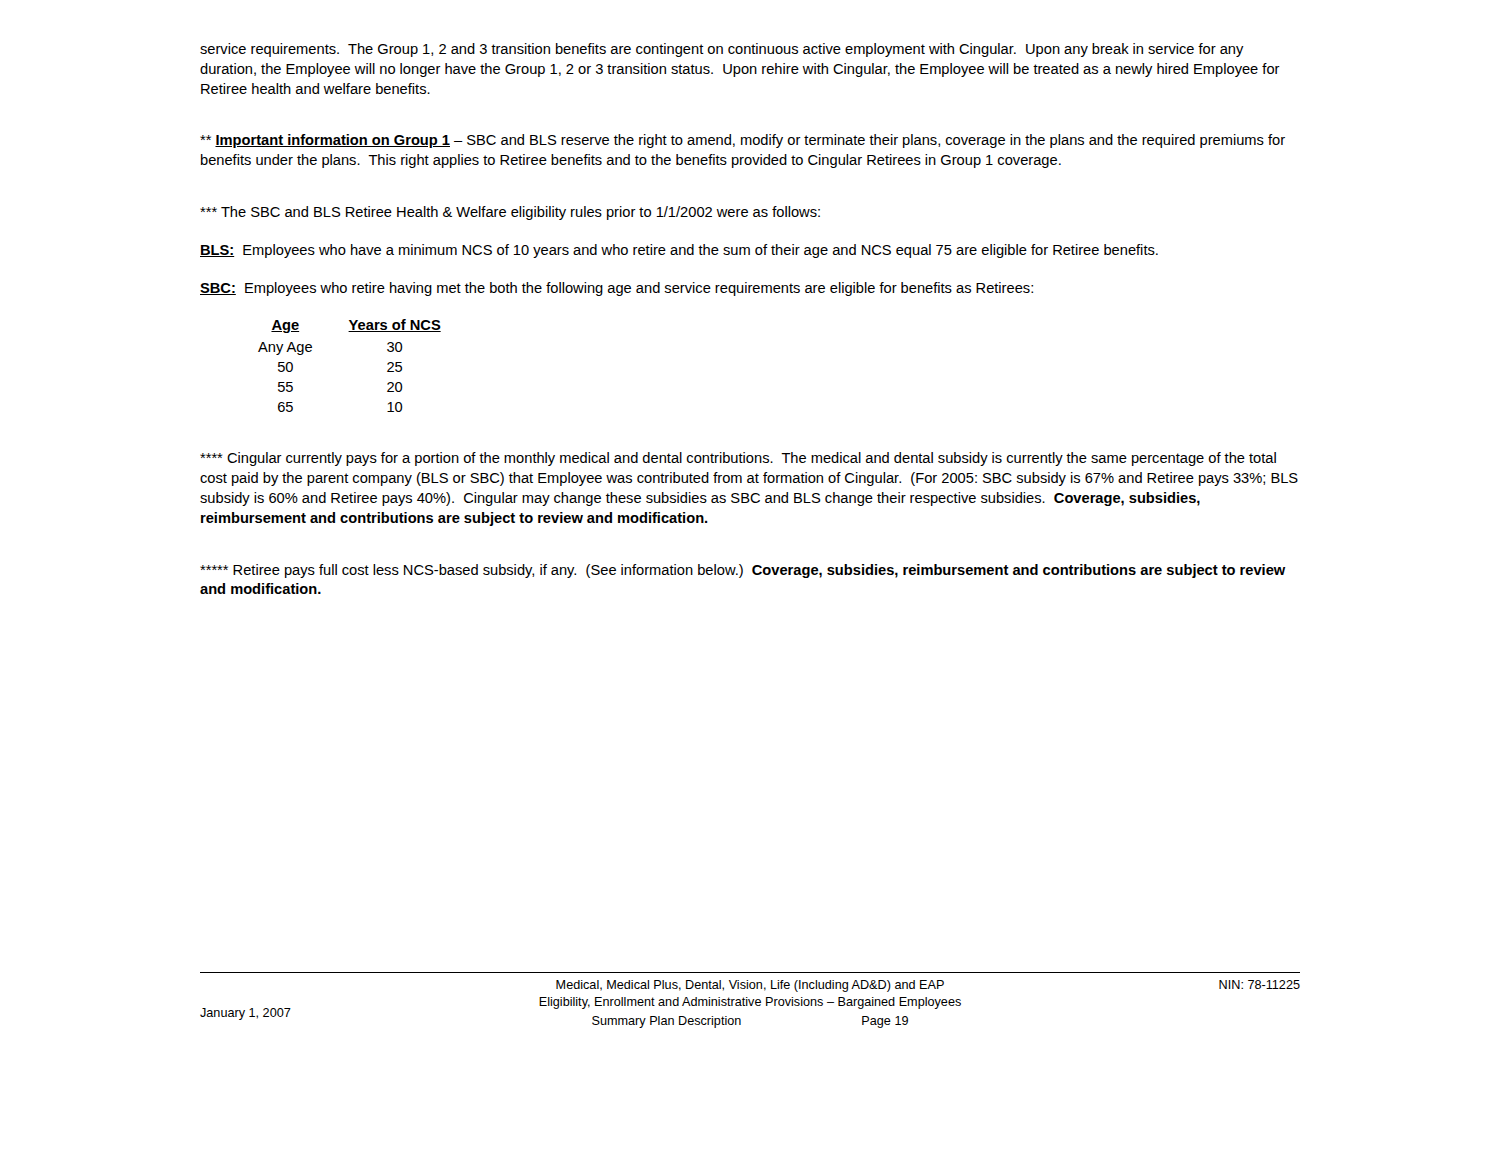service requirements. The Group 1, 2 and 3 transition benefits are contingent on continuous active employment with Cingular. Upon any break in service for any duration, the Employee will no longer have the Group 1, 2 or 3 transition status. Upon rehire with Cingular, the Employee will be treated as a newly hired Employee for Retiree health and welfare benefits.
** Important information on Group 1 – SBC and BLS reserve the right to amend, modify or terminate their plans, coverage in the plans and the required premiums for benefits under the plans. This right applies to Retiree benefits and to the benefits provided to Cingular Retirees in Group 1 coverage.
*** The SBC and BLS Retiree Health & Welfare eligibility rules prior to 1/1/2002 were as follows:
BLS: Employees who have a minimum NCS of 10 years and who retire and the sum of their age and NCS equal 75 are eligible for Retiree benefits.
SBC: Employees who retire having met the both the following age and service requirements are eligible for benefits as Retirees:
| Age | Years of NCS |
| --- | --- |
| Any Age | 30 |
| 50 | 25 |
| 55 | 20 |
| 65 | 10 |
**** Cingular currently pays for a portion of the monthly medical and dental contributions. The medical and dental subsidy is currently the same percentage of the total cost paid by the parent company (BLS or SBC) that Employee was contributed from at formation of Cingular. (For 2005: SBC subsidy is 67% and Retiree pays 33%; BLS subsidy is 60% and Retiree pays 40%). Cingular may change these subsidies as SBC and BLS change their respective subsidies. Coverage, subsidies, reimbursement and contributions are subject to review and modification.
***** Retiree pays full cost less NCS-based subsidy, if any. (See information below.) Coverage, subsidies, reimbursement and contributions are subject to review and modification.
January 1, 2007
Medical, Medical Plus, Dental, Vision, Life (Including AD&D) and EAP Eligibility, Enrollment and Administrative Provisions – Bargained Employees
Summary Plan Description Page 19
NIN: 78-11225